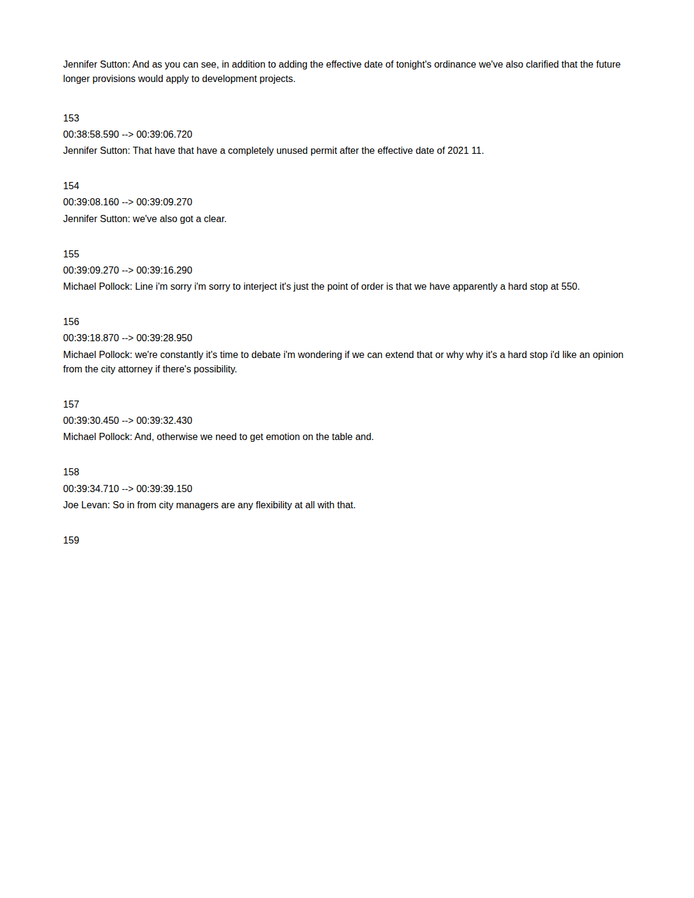Jennifer Sutton: And as you can see, in addition to adding the effective date of tonight's ordinance we've also clarified that the future longer provisions would apply to development projects.
153
00:38:58.590 --> 00:39:06.720
Jennifer Sutton: That have that have a completely unused permit after the effective date of 2021 11.
154
00:39:08.160 --> 00:39:09.270
Jennifer Sutton: we've also got a clear.
155
00:39:09.270 --> 00:39:16.290
Michael Pollock: Line i'm sorry i'm sorry to interject it's just the point of order is that we have apparently a hard stop at 550.
156
00:39:18.870 --> 00:39:28.950
Michael Pollock: we're constantly it's time to debate i'm wondering if we can extend that or why why it's a hard stop i'd like an opinion from the city attorney if there's possibility.
157
00:39:30.450 --> 00:39:32.430
Michael Pollock: And, otherwise we need to get emotion on the table and.
158
00:39:34.710 --> 00:39:39.150
Joe Levan: So in from city managers are any flexibility at all with that.
159